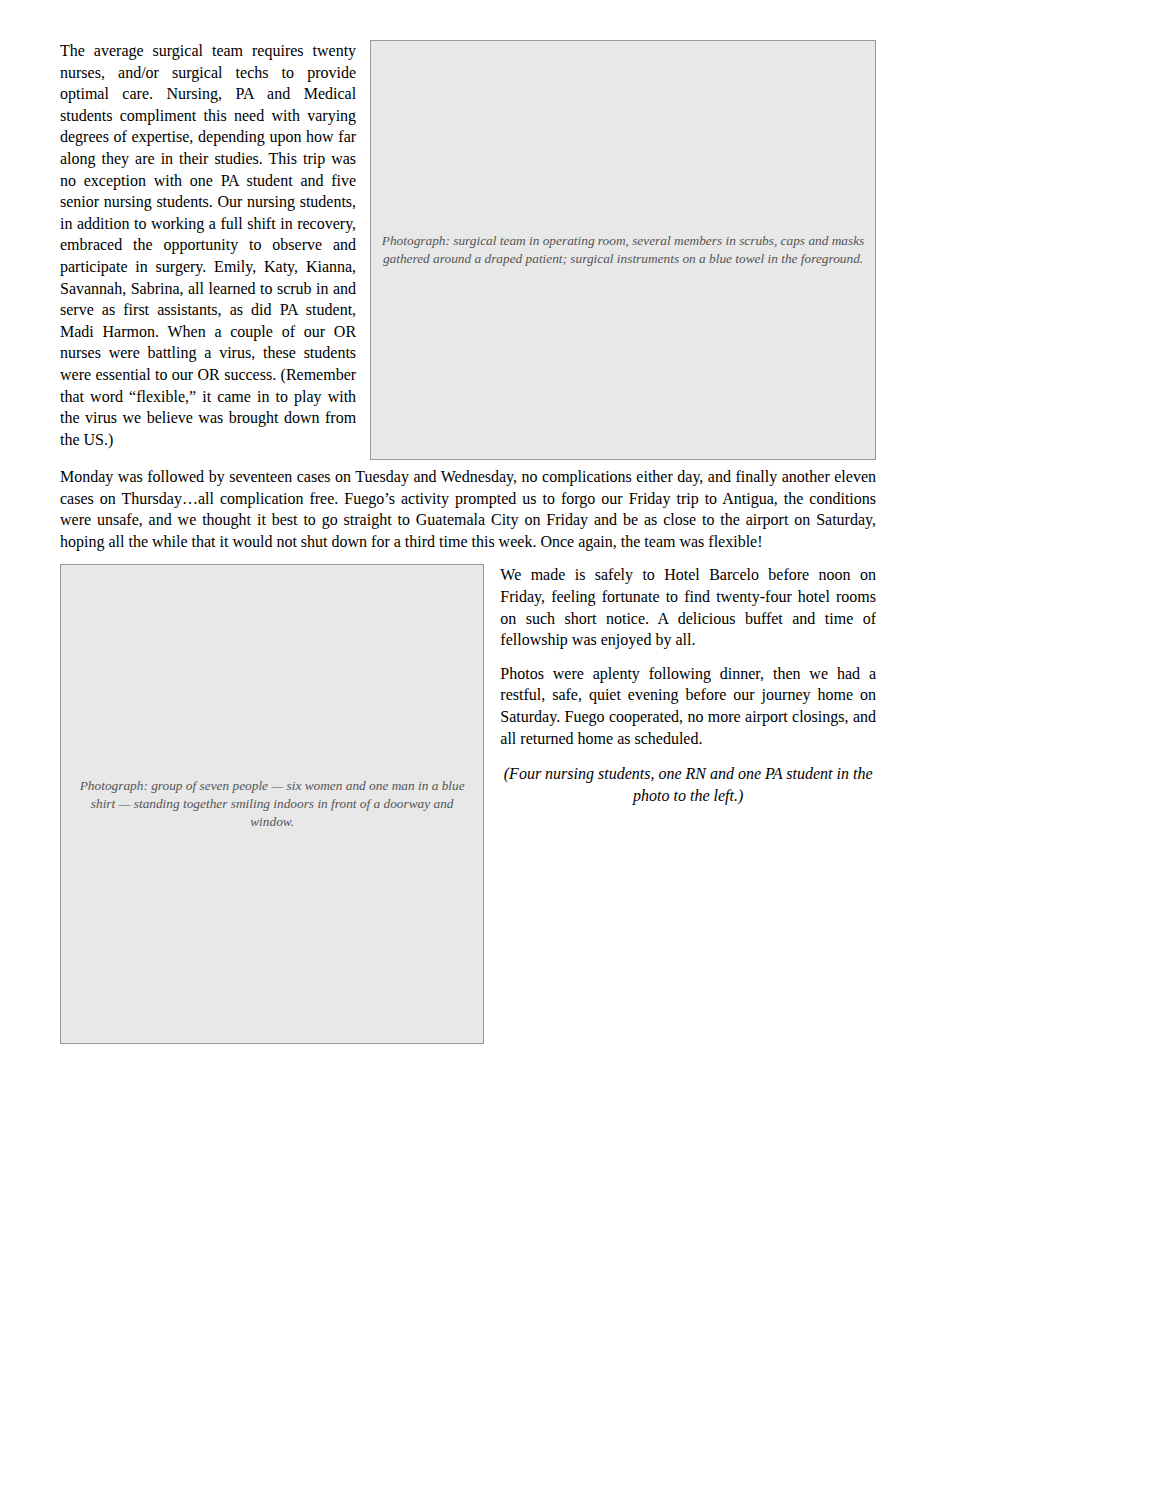Photograph: surgical team in operating room, several members in scrubs, caps and masks gathered around a draped patient; surgical instruments on a blue towel in the foreground.
The average surgical team requires twenty nurses, and/or surgical techs to provide optimal care. Nursing, PA and Medical students compliment this need with varying degrees of expertise, depending upon how far along they are in their studies. This trip was no exception with one PA student and five senior nursing students. Our nursing students, in addition to working a full shift in recovery, embraced the opportunity to observe and participate in surgery. Emily, Katy, Kianna, Savannah, Sabrina, all learned to scrub in and serve as first assistants, as did PA student, Madi Harmon. When a couple of our OR nurses were battling a virus, these students were essential to our OR success. (Remember that word “flexible,” it came in to play with the virus we believe was brought down from the US.)
Monday was followed by seventeen cases on Tuesday and Wednesday, no complications either day, and finally another eleven cases on Thursday…all complication free. Fuego’s activity prompted us to forgo our Friday trip to Antigua, the conditions were unsafe, and we thought it best to go straight to Guatemala City on Friday and be as close to the airport on Saturday, hoping all the while that it would not shut down for a third time this week. Once again, the team was flexible!
Photograph: group of seven people — six women and one man in a blue shirt — standing together smiling indoors in front of a doorway and window.
We made is safely to Hotel Barcelo before noon on Friday, feeling fortunate to find twenty-four hotel rooms on such short notice. A delicious buffet and time of fellowship was enjoyed by all.
Photos were aplenty following dinner, then we had a restful, safe, quiet evening before our journey home on Saturday. Fuego cooperated, no more airport closings, and all returned home as scheduled.
(Four nursing students, one RN and one PA student in the photo to the left.)